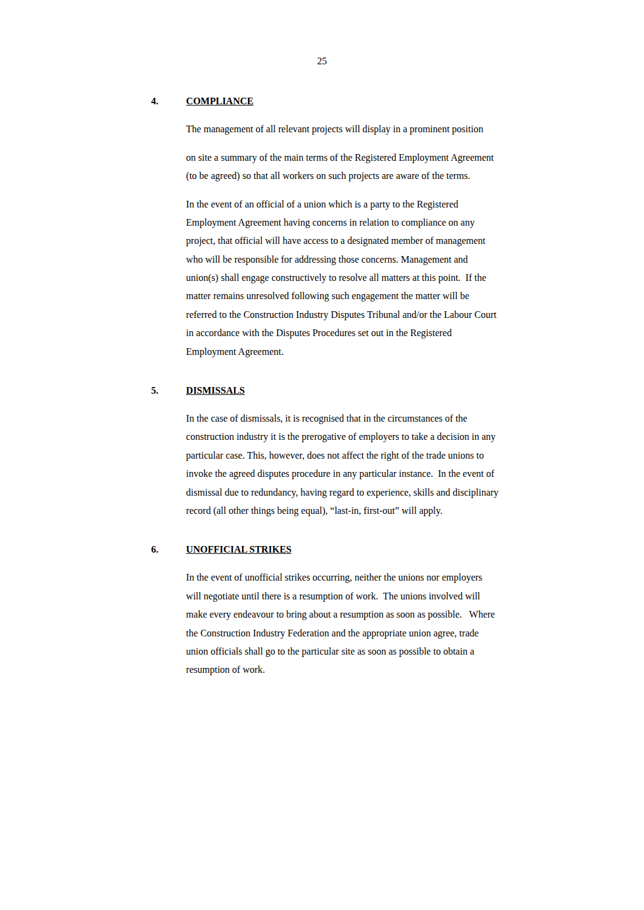25
4.
COMPLIANCE
The management of all relevant projects will display in a prominent position
on site a summary of the main terms of the Registered Employment Agreement (to be agreed) so that all workers on such projects are aware of the terms.
In the event of an official of a union which is a party to the Registered Employment Agreement having concerns in relation to compliance on any project, that official will have access to a designated member of management who will be responsible for addressing those concerns. Management and union(s) shall engage constructively to resolve all matters at this point. If the matter remains unresolved following such engagement the matter will be referred to the Construction Industry Disputes Tribunal and/or the Labour Court in accordance with the Disputes Procedures set out in the Registered Employment Agreement.
5.
DISMISSALS
In the case of dismissals, it is recognised that in the circumstances of the construction industry it is the prerogative of employers to take a decision in any particular case. This, however, does not affect the right of the trade unions to invoke the agreed disputes procedure in any particular instance. In the event of dismissal due to redundancy, having regard to experience, skills and disciplinary record (all other things being equal), “last-in, first-out” will apply.
6.
UNOFFICIAL STRIKES
In the event of unofficial strikes occurring, neither the unions nor employers will negotiate until there is a resumption of work. The unions involved will make every endeavour to bring about a resumption as soon as possible. Where the Construction Industry Federation and the appropriate union agree, trade union officials shall go to the particular site as soon as possible to obtain a resumption of work.